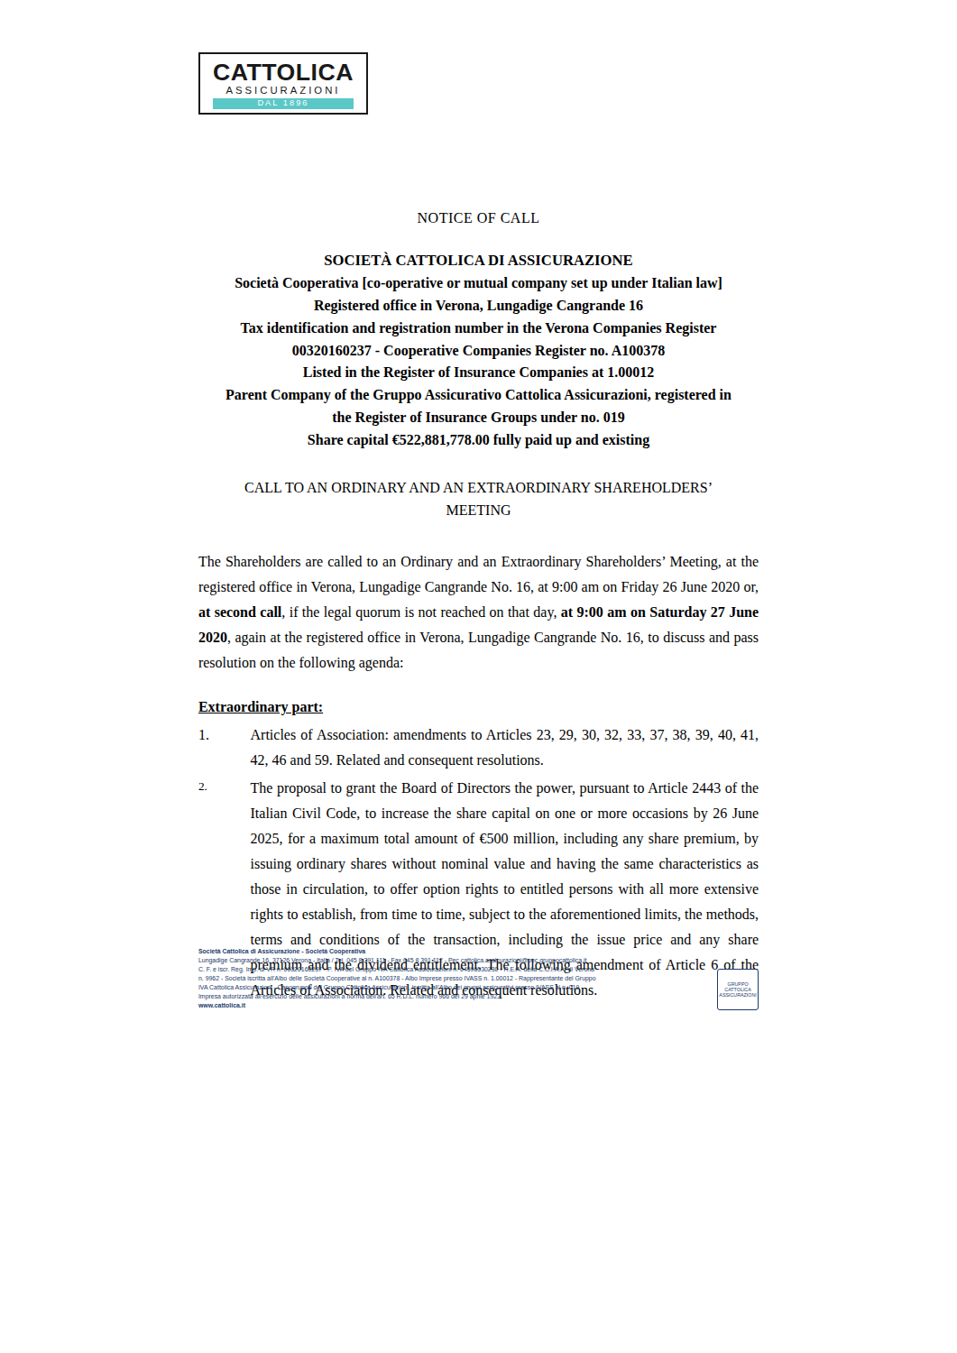CATTOLICA
ASSICURAZIONI
DAL 1896
NOTICE OF CALL
SOCIETÀ CATTOLICA DI ASSICURAZIONE
Società Cooperativa [co-operative or mutual company set up under Italian law]
Registered office in Verona, Lungadige Cangrande 16
Tax identification and registration number in the Verona Companies Register
00320160237 - Cooperative Companies Register no. A100378
Listed in the Register of Insurance Companies at 1.00012
Parent Company of the Gruppo Assicurativo Cattolica Assicurazioni, registered in
the Register of Insurance Groups under no. 019
Share capital €522,881,778.00 fully paid up and existing
CALL TO AN ORDINARY AND AN EXTRAORDINARY SHAREHOLDERS’
MEETING
The Shareholders are called to an Ordinary and an Extraordinary Shareholders’ Meeting, at the registered office in Verona, Lungadige Cangrande No. 16, at 9:00 am on Friday 26 June 2020 or, at second call, if the legal quorum is not reached on that day, at 9:00 am on Saturday 27 June 2020, again at the registered office in Verona, Lungadige Cangrande No. 16, to discuss and pass resolution on the following agenda:
Extraordinary part:
Articles of Association: amendments to Articles 23, 29, 30, 32, 33, 37, 38, 39, 40, 41, 42, 46 and 59. Related and consequent resolutions.
The proposal to grant the Board of Directors the power, pursuant to Article 2443 of the Italian Civil Code, to increase the share capital on one or more occasions by 26 June 2025, for a maximum total amount of €500 million, including any share premium, by issuing ordinary shares without nominal value and having the same characteristics as those in circulation, to offer option rights to entitled persons with all more extensive rights to establish, from time to time, subject to the aforementioned limits, the methods, terms and conditions of the transaction, including the issue price and any share premium and the dividend entitlement. The following amendment of Article 6 of the Articles of Association. Related and consequent resolutions.
Società Cattolica di Assicurazione - Società Cooperativa
Lungadige Cangrande 16, 37126 Verona - Italia / Tel. 045 8 391 111 - Fax 045 8 391 112 - Pec cattolica.assicurazioni@pec.gruppocattolica.it
C. F. e iscr. Reg. Imp. di VR n. 00320160237 - P. IVA del Gruppo IVA Cattolica Assicurazioni n. 04596530230 - R.E.A. della C.C.I.A.A. di Verona
n. 9962 - Società iscritta all'Albo delle Società Cooperative al n. A100378 - Albo Imprese presso IVASS n. 1.00012 - Rappresentante del Gruppo
IVA Cattolica Assicurazioni - Capogruppo del Gruppo Cattolica Assicurazioni, iscritta all'Albo dei gruppi assicurativi presso IVASS al n. 019
Impresa autorizzata all'esercizio delle assicurazioni a norma dell'art. 65 R.D.L. numero 966 del 29 aprile 1923.
www.cattolica.it
GRUPPO
CATTOLICA
ASSICURAZIONI